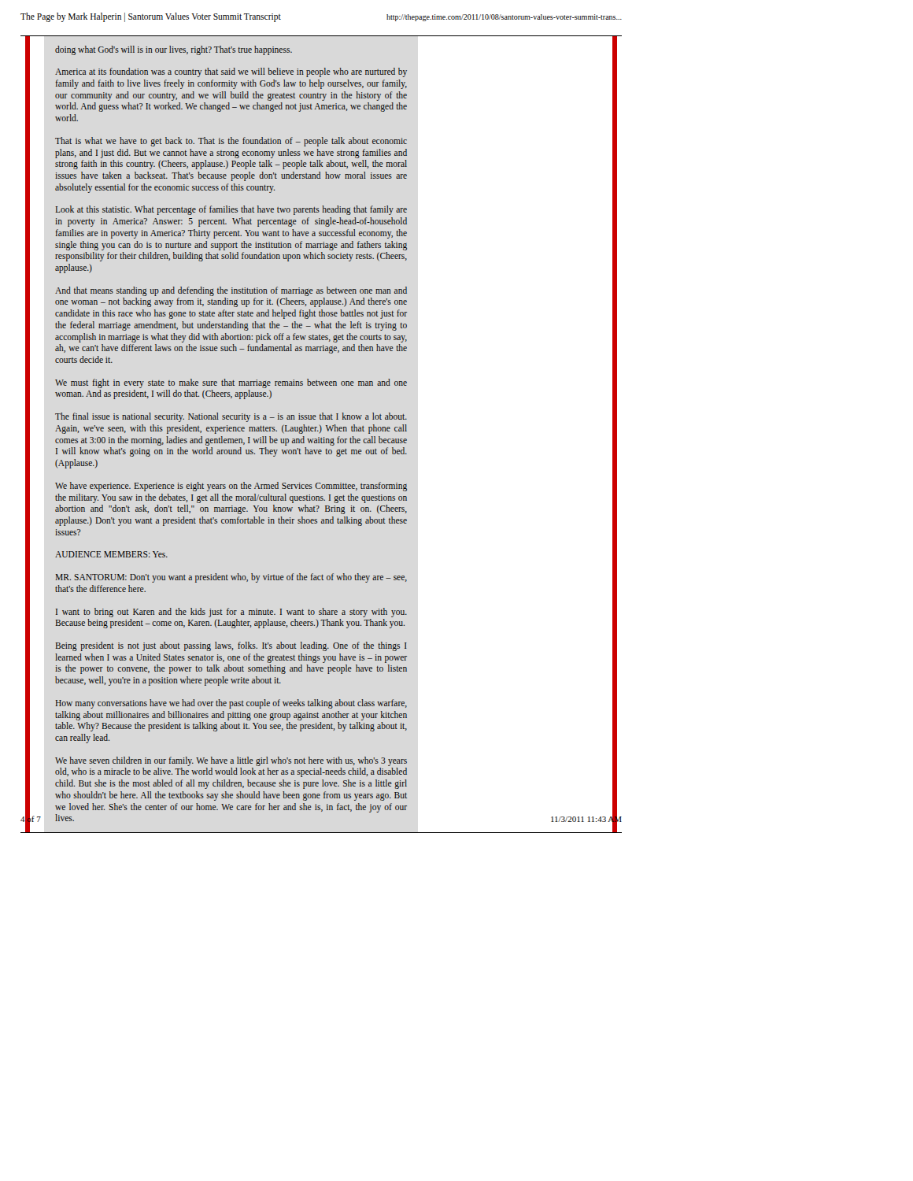The Page by Mark Halperin | Santorum Values Voter Summit Transcript
http://thepage.time.com/2011/10/08/santorum-values-voter-summit-trans...
doing what God's will is in our lives, right? That's true happiness.
America at its foundation was a country that said we will believe in people who are nurtured by family and faith to live lives freely in conformity with God's law to help ourselves, our family, our community and our country, and we will build the greatest country in the history of the world. And guess what? It worked. We changed – we changed not just America, we changed the world.
That is what we have to get back to. That is the foundation of – people talk about economic plans, and I just did. But we cannot have a strong economy unless we have strong families and strong faith in this country. (Cheers, applause.) People talk – people talk about, well, the moral issues have taken a backseat. That's because people don't understand how moral issues are absolutely essential for the economic success of this country.
Look at this statistic. What percentage of families that have two parents heading that family are in poverty in America? Answer: 5 percent. What percentage of single-head-of-household families are in poverty in America? Thirty percent. You want to have a successful economy, the single thing you can do is to nurture and support the institution of marriage and fathers taking responsibility for their children, building that solid foundation upon which society rests. (Cheers, applause.)
And that means standing up and defending the institution of marriage as between one man and one woman – not backing away from it, standing up for it. (Cheers, applause.) And there's one candidate in this race who has gone to state after state and helped fight those battles not just for the federal marriage amendment, but understanding that the – the – what the left is trying to accomplish in marriage is what they did with abortion: pick off a few states, get the courts to say, ah, we can't have different laws on the issue such – fundamental as marriage, and then have the courts decide it.
We must fight in every state to make sure that marriage remains between one man and one woman. And as president, I will do that. (Cheers, applause.)
The final issue is national security. National security is a – is an issue that I know a lot about. Again, we've seen, with this president, experience matters. (Laughter.) When that phone call comes at 3:00 in the morning, ladies and gentlemen, I will be up and waiting for the call because I will know what's going on in the world around us. They won't have to get me out of bed. (Applause.)
We have experience. Experience is eight years on the Armed Services Committee, transforming the military. You saw in the debates, I get all the moral/cultural questions. I get the questions on abortion and "don't ask, don't tell," on marriage. You know what? Bring it on. (Cheers, applause.) Don't you want a president that's comfortable in their shoes and talking about these issues?
AUDIENCE MEMBERS: Yes.
MR. SANTORUM: Don't you want a president who, by virtue of the fact of who they are – see, that's the difference here.
I want to bring out Karen and the kids just for a minute. I want to share a story with you. Because being president – come on, Karen. (Laughter, applause, cheers.) Thank you. Thank you.
Being president is not just about passing laws, folks. It's about leading. One of the things I learned when I was a United States senator is, one of the greatest things you have is – in power is the power to convene, the power to talk about something and have people have to listen because, well, you're in a position where people write about it.
How many conversations have we had over the past couple of weeks talking about class warfare, talking about millionaires and billionaires and pitting one group against another at your kitchen table. Why? Because the president is talking about it. You see, the president, by talking about it, can really lead.
We have seven children in our family. We have a little girl who's not here with us, who's 3 years old, who is a miracle to be alive. The world would look at her as a special-needs child, a disabled child. But she is the most abled of all my children, because she is pure love. She is a little girl who shouldn't be here. All the textbooks say she should have been gone from us years ago. But we loved her. She's the center of our home. We care for her and she is, in fact, the joy of our lives.
4 of 7
11/3/2011 11:43 AM